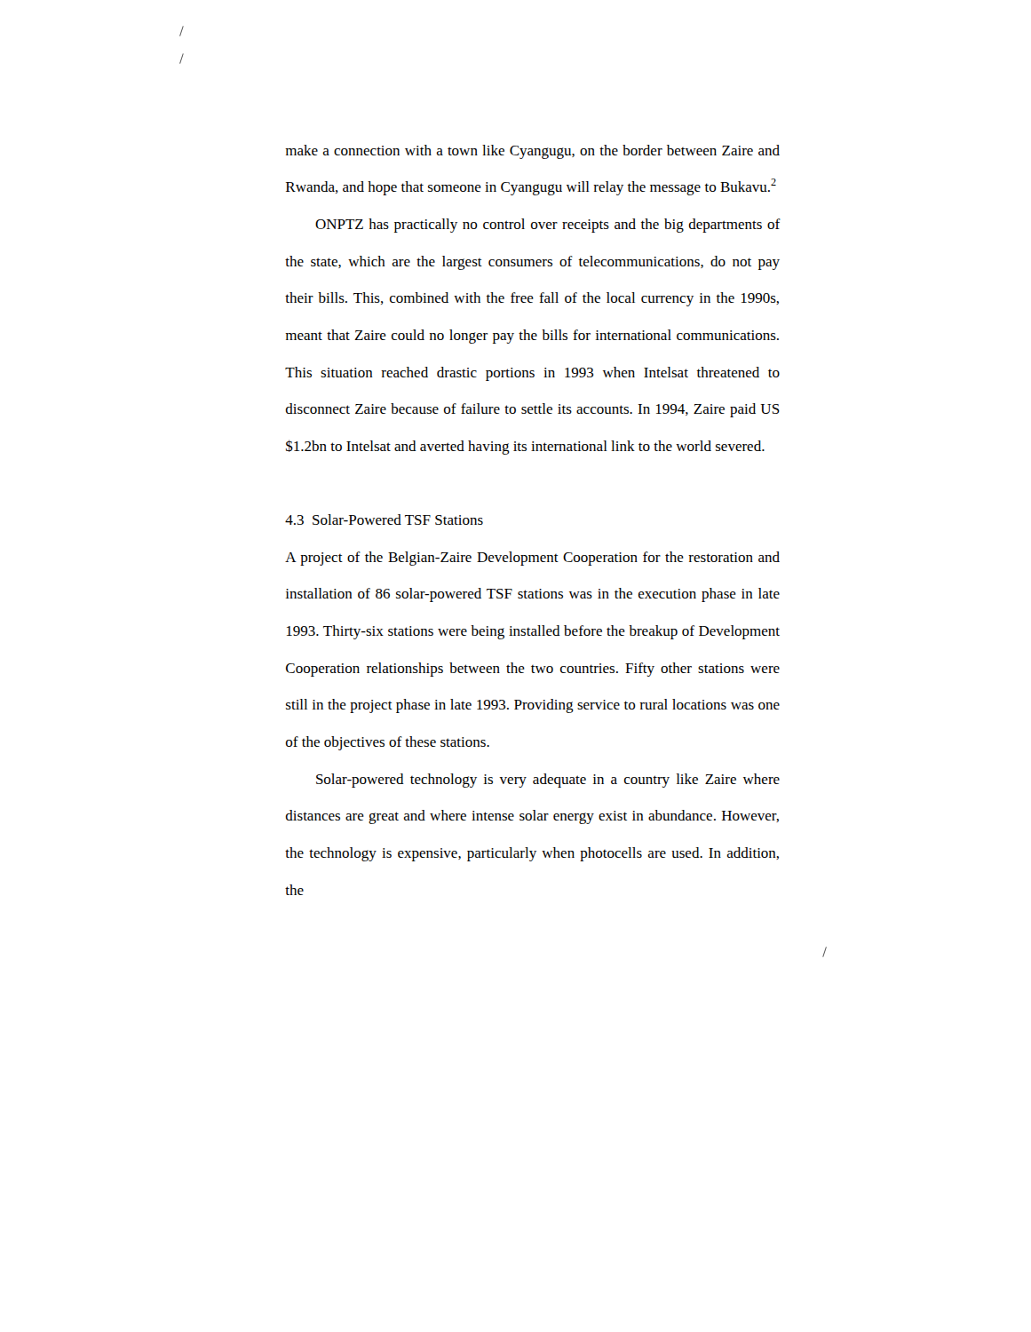make a connection with a town like Cyangugu, on the border between Zaire and Rwanda, and hope that someone in Cyangugu will relay the message to Bukavu.2
ONPTZ has practically no control over receipts and the big departments of the state, which are the largest consumers of telecommunications, do not pay their bills. This, combined with the free fall of the local currency in the 1990s, meant that Zaire could no longer pay the bills for international communications. This situation reached drastic portions in 1993 when Intelsat threatened to disconnect Zaire because of failure to settle its accounts. In 1994, Zaire paid US $1.2bn to Intelsat and averted having its international link to the world severed.
4.3 Solar-Powered TSF Stations
A project of the Belgian-Zaire Development Cooperation for the restoration and installation of 86 solar-powered TSF stations was in the execution phase in late 1993. Thirty-six stations were being installed before the breakup of Development Cooperation relationships between the two countries. Fifty other stations were still in the project phase in late 1993. Providing service to rural locations was one of the objectives of these stations.
Solar-powered technology is very adequate in a country like Zaire where distances are great and where intense solar energy exist in abundance. However, the technology is expensive, particularly when photocells are used. In addition, the